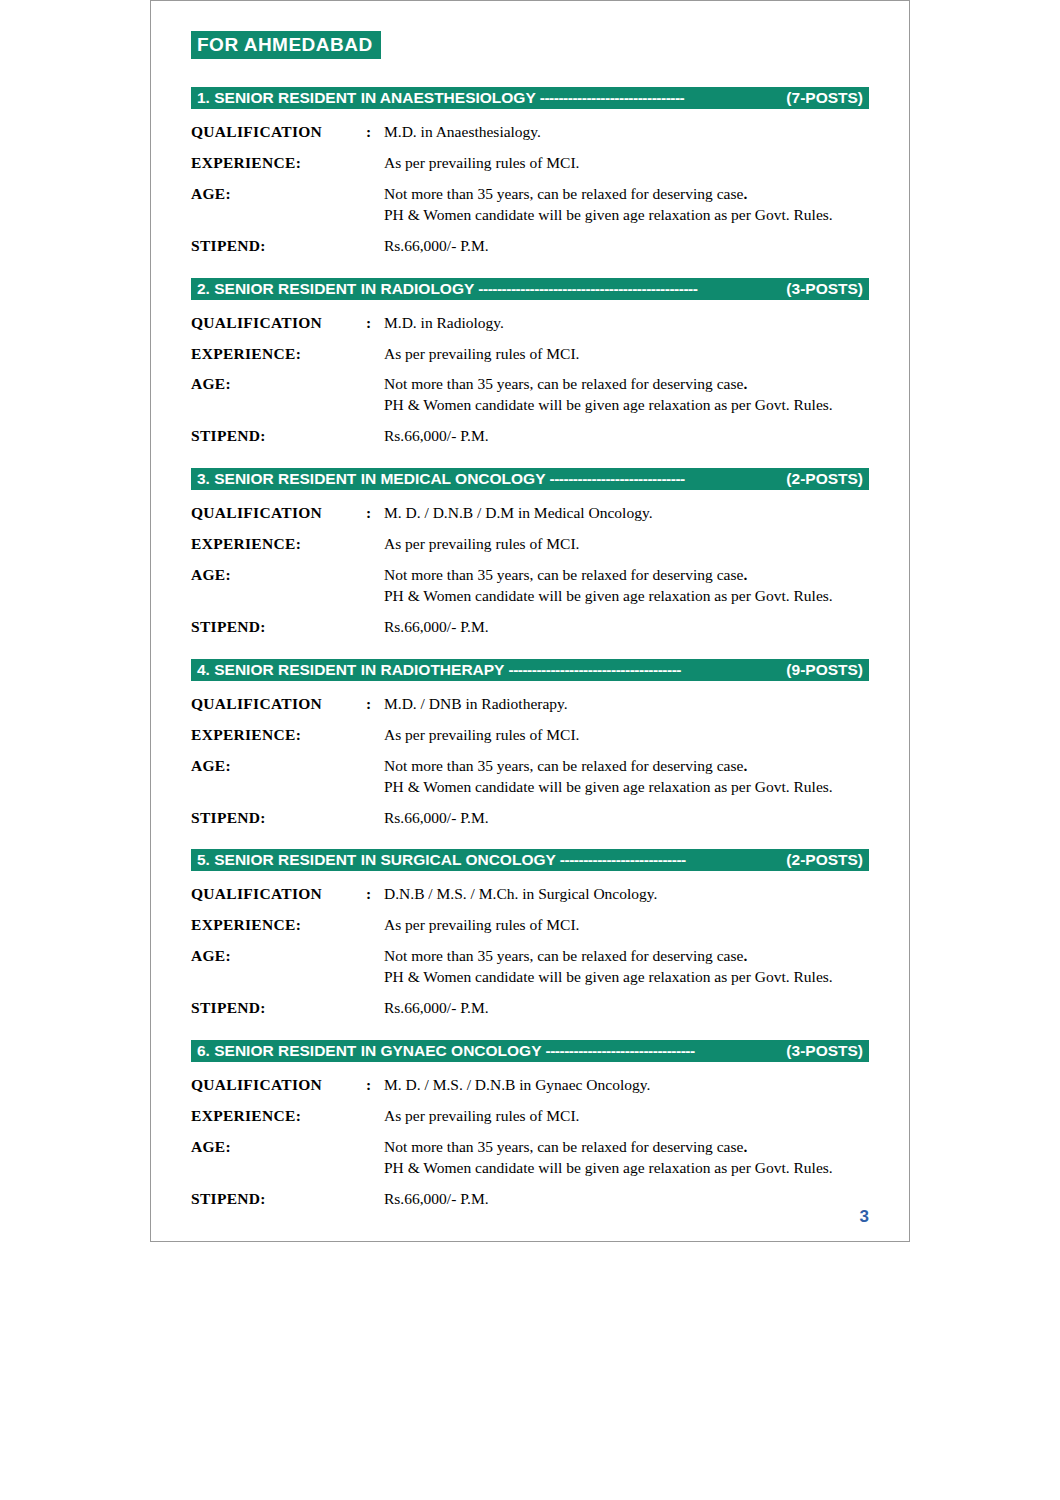FOR AHMEDABAD
1. SENIOR RESIDENT IN ANAESTHESIOLOGY ------------------------------- (7-POSTS)
| QUALIFICATION | : | M.D. in Anaesthesialogy. |
| EXPERIENCE: | | As per prevailing rules of MCI. |
| AGE: | | Not more than 35 years, can be relaxed for deserving case . PH & Women candidate will be given age relaxation as per Govt. Rules. |
| STIPEND: | | Rs.66,000/- P.M. |
2. SENIOR RESIDENT IN RADIOLOGY ----------------------------------------------- (3-POSTS)
| QUALIFICATION | : | M.D. in Radiology. |
| EXPERIENCE: | | As per prevailing rules of MCI. |
| AGE: | | Not more than 35 years, can be relaxed for deserving case . PH & Women candidate will be given age relaxation as per Govt. Rules. |
| STIPEND: | | Rs.66,000/- P.M. |
3. SENIOR RESIDENT IN MEDICAL ONCOLOGY ----------------------------- (2-POSTS)
| QUALIFICATION | : | M. D. / D.N.B / D.M in Medical Oncology. |
| EXPERIENCE: | | As per prevailing rules of MCI. |
| AGE: | | Not more than 35 years, can be relaxed for deserving case . PH & Women candidate will be given age relaxation as per Govt. Rules. |
| STIPEND: | | Rs.66,000/- P.M. |
4. SENIOR RESIDENT IN RADIOTHERAPY ------------------------------------- (9-POSTS)
| QUALIFICATION | : | M.D. / DNB in Radiotherapy. |
| EXPERIENCE: | | As per prevailing rules of MCI. |
| AGE: | | Not more than 35 years, can be relaxed for deserving case . PH & Women candidate will be given age relaxation as per Govt. Rules. |
| STIPEND: | | Rs.66,000/- P.M. |
5. SENIOR RESIDENT IN SURGICAL ONCOLOGY --------------------------- (2-POSTS)
| QUALIFICATION | : | D.N.B / M.S. / M.Ch. in Surgical Oncology. |
| EXPERIENCE: | | As per prevailing rules of MCI. |
| AGE: | | Not more than 35 years, can be relaxed for deserving case . PH & Women candidate will be given age relaxation as per Govt. Rules. |
| STIPEND: | | Rs.66,000/- P.M. |
6. SENIOR RESIDENT IN GYNAEC ONCOLOGY -------------------------------- (3-POSTS)
| QUALIFICATION | : | M. D. / M.S. / D.N.B in Gynaec Oncology. |
| EXPERIENCE: | | As per prevailing rules of MCI. |
| AGE: | | Not more than 35 years, can be relaxed for deserving case . PH & Women candidate will be given age relaxation as per Govt. Rules. |
| STIPEND: | | Rs.66,000/- P.M. |
3